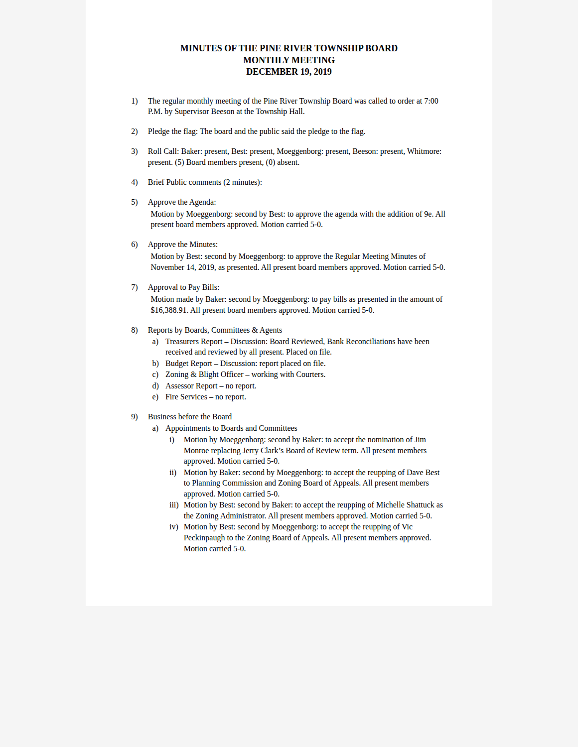Minutes of the Pine River Township Board Monthly Meeting December 19, 2019
The regular monthly meeting of the Pine River Township Board was called to order at 7:00 P.M. by Supervisor Beeson at the Township Hall.
Pledge the flag: The board and the public said the pledge to the flag.
Roll Call: Baker: present, Best: present, Moeggenborg: present, Beeson: present, Whitmore: present. (5) Board members present, (0) absent.
Brief Public comments (2 minutes):
Approve the Agenda:
Motion by Moeggenborg: second by Best: to approve the agenda with the addition of 9e. All present board members approved. Motion carried 5-0.
Approve the Minutes:
Motion by Best: second by Moeggenborg: to approve the Regular Meeting Minutes of November 14, 2019, as presented. All present board members approved. Motion carried 5-0.
Approval to Pay Bills:
Motion made by Baker: second by Moeggenborg: to pay bills as presented in the amount of $16,388.91. All present board members approved. Motion carried 5-0.
Reports by Boards, Committees & Agents
Treasurers Report – Discussion: Board Reviewed, Bank Reconciliations have been received and reviewed by all present. Placed on file.
Budget Report – Discussion: report placed on file.
Zoning & Blight Officer – working with Courters.
Assessor Report – no report.
Fire Services – no report.
Business before the Board
Appointments to Boards and Committees
Motion by Moeggenborg: second by Baker: to accept the nomination of Jim Monroe replacing Jerry Clark’s Board of Review term. All present members approved. Motion carried 5-0.
Motion by Baker: second by Moeggenborg: to accept the reupping of Dave Best to Planning Commission and Zoning Board of Appeals. All present members approved. Motion carried 5-0.
Motion by Best: second by Baker: to accept the reupping of Michelle Shattuck as the Zoning Administrator. All present members approved. Motion carried 5-0.
Motion by Best: second by Moeggenborg: to accept the reupping of Vic Peckinpaugh to the Zoning Board of Appeals. All present members approved. Motion carried 5-0.